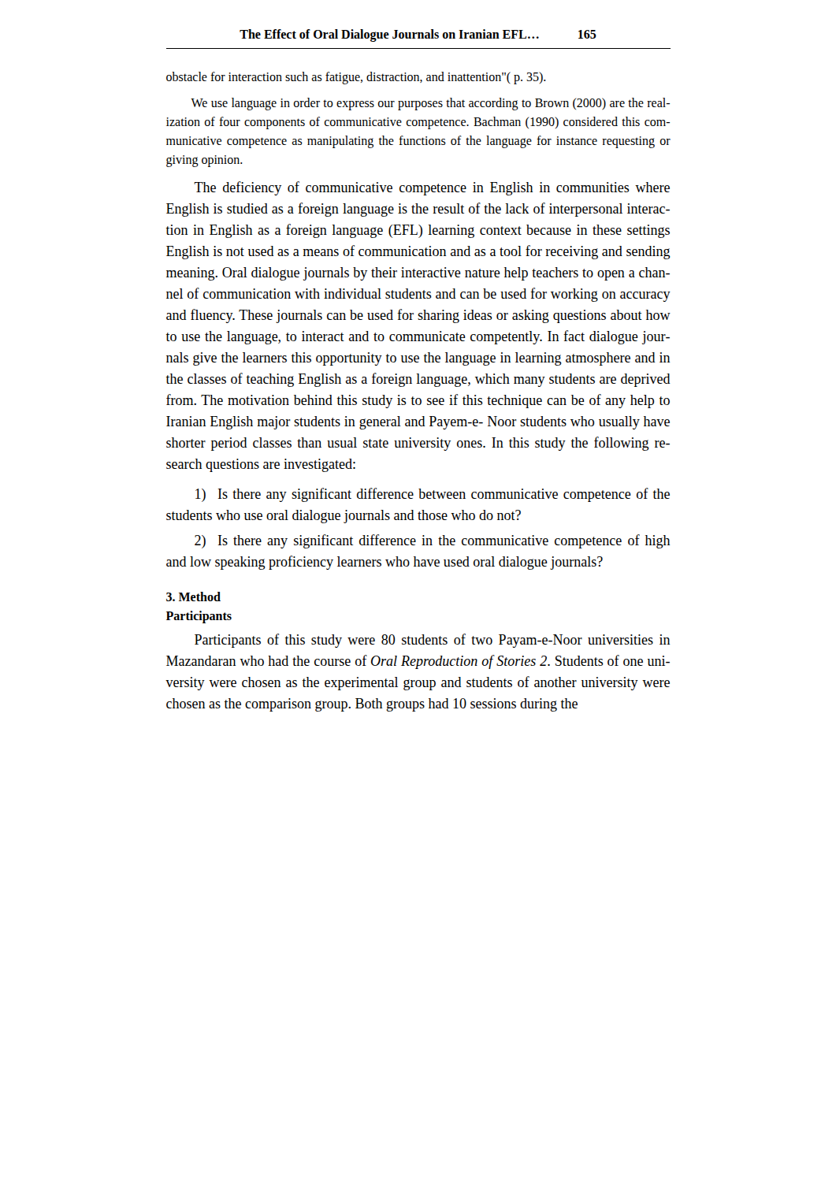The Effect of Oral Dialogue Journals on Iranian EFL… 165
obstacle for interaction such as fatigue, distraction, and inattention"( p. 35).
We use language in order to express our purposes that according to Brown (2000) are the realization of four components of communicative competence. Bachman (1990) considered this communicative competence as manipulating the functions of the language for instance requesting or giving opinion.
The deficiency of communicative competence in English in communities where English is studied as a foreign language is the result of the lack of interpersonal interaction in English as a foreign language (EFL) learning context because in these settings English is not used as a means of communication and as a tool for receiving and sending meaning. Oral dialogue journals by their interactive nature help teachers to open a channel of communication with individual students and can be used for working on accuracy and fluency. These journals can be used for sharing ideas or asking questions about how to use the language, to interact and to communicate competently. In fact dialogue journals give the learners this opportunity to use the language in learning atmosphere and in the classes of teaching English as a foreign language, which many students are deprived from. The motivation behind this study is to see if this technique can be of any help to Iranian English major students in general and Payem-e- Noor students who usually have shorter period classes than usual state university ones. In this study the following research questions are investigated:
1) Is there any significant difference between communicative competence of the students who use oral dialogue journals and those who do not?
2) Is there any significant difference in the communicative competence of high and low speaking proficiency learners who have used oral dialogue journals?
3. Method
Participants
Participants of this study were 80 students of two Payam-e-Noor universities in Mazandaran who had the course of Oral Reproduction of Stories 2. Students of one university were chosen as the experimental group and students of another university were chosen as the comparison group. Both groups had 10 sessions during the